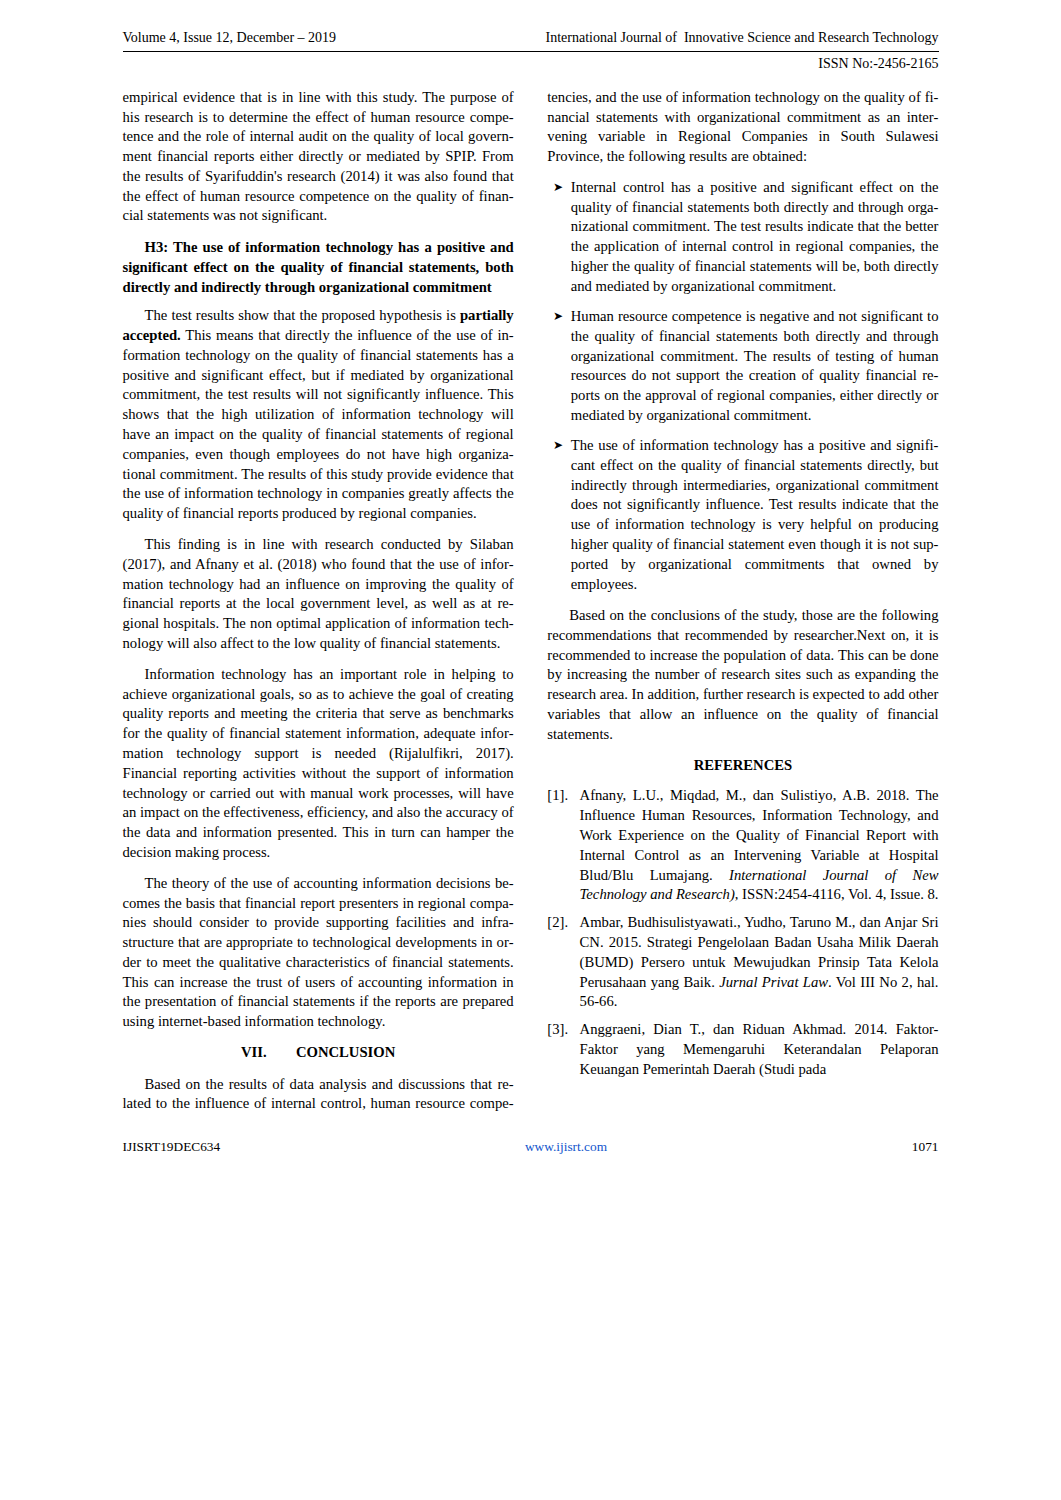Volume 4, Issue 12, December – 2019
International Journal of Innovative Science and Research Technology
ISSN No:-2456-2165
empirical evidence that is in line with this study. The purpose of his research is to determine the effect of human resource competence and the role of internal audit on the quality of local government financial reports either directly or mediated by SPIP. From the results of Syarifuddin's research (2014) it was also found that the effect of human resource competence on the quality of financial statements was not significant.
H3: The use of information technology has a positive and significant effect on the quality of financial statements, both directly and indirectly through organizational commitment
The test results show that the proposed hypothesis is partially accepted. This means that directly the influence of the use of information technology on the quality of financial statements has a positive and significant effect, but if mediated by organizational commitment, the test results will not significantly influence. This shows that the high utilization of information technology will have an impact on the quality of financial statements of regional companies, even though employees do not have high organizational commitment. The results of this study provide evidence that the use of information technology in companies greatly affects the quality of financial reports produced by regional companies.
This finding is in line with research conducted by Silaban (2017), and Afnany et al. (2018) who found that the use of information technology had an influence on improving the quality of financial reports at the local government level, as well as at regional hospitals. The non optimal application of information technology will also affect to the low quality of financial statements.
Information technology has an important role in helping to achieve organizational goals, so as to achieve the goal of creating quality reports and meeting the criteria that serve as benchmarks for the quality of financial statement information, adequate information technology support is needed (Rijalulfikri, 2017). Financial reporting activities without the support of information technology or carried out with manual work processes, will have an impact on the effectiveness, efficiency, and also the accuracy of the data and information presented. This in turn can hamper the decision making process.
The theory of the use of accounting information decisions becomes the basis that financial report presenters in regional companies should consider to provide supporting facilities and infrastructure that are appropriate to technological developments in order to meet the qualitative characteristics of financial statements. This can increase the trust of users of accounting information in the presentation of financial statements if the reports are prepared using internet-based information technology.
VII. CONCLUSION
Based on the results of data analysis and discussions that related to the influence of internal control, human resource competencies, and the use of information technology on the quality of financial statements with organizational commitment as an intervening variable in Regional Companies in South Sulawesi Province, the following results are obtained:
Internal control has a positive and significant effect on the quality of financial statements both directly and through organizational commitment. The test results indicate that the better the application of internal control in regional companies, the higher the quality of financial statements will be, both directly and mediated by organizational commitment.
Human resource competence is negative and not significant to the quality of financial statements both directly and through organizational commitment. The results of testing of human resources do not support the creation of quality financial reports on the approval of regional companies, either directly or mediated by organizational commitment.
The use of information technology has a positive and significant effect on the quality of financial statements directly, but indirectly through intermediaries, organizational commitment does not significantly influence. Test results indicate that the use of information technology is very helpful on producing higher quality of financial statement even though it is not supported by organizational commitments that owned by employees.
Based on the conclusions of the study, those are the following recommendations that recommended by researcher.Next on, it is recommended to increase the population of data. This can be done by increasing the number of research sites such as expanding the research area. In addition, further research is expected to add other variables that allow an influence on the quality of financial statements.
REFERENCES
Afnany, L.U., Miqdad, M., dan Sulistiyo, A.B. 2018. The Influence Human Resources, Information Technology, and Work Experience on the Quality of Financial Report with Internal Control as an Intervening Variable at Hospital Blud/Blu Lumajang. International Journal of New Technology and Research), ISSN:2454-4116, Vol. 4, Issue. 8.
Ambar, Budhisulistyawati., Yudho, Taruno M., dan Anjar Sri CN. 2015. Strategi Pengelolaan Badan Usaha Milik Daerah (BUMD) Persero untuk Mewujudkan Prinsip Tata Kelola Perusahaan yang Baik. Jurnal Privat Law. Vol III No 2, hal. 56-66.
Anggraeni, Dian T., dan Riduan Akhmad. 2014. Faktor-Faktor yang Memengaruhi Keterandalan Pelaporan Keuangan Pemerintah Daerah (Studi pada
IJISRT19DEC634
www.ijisrt.com
1071